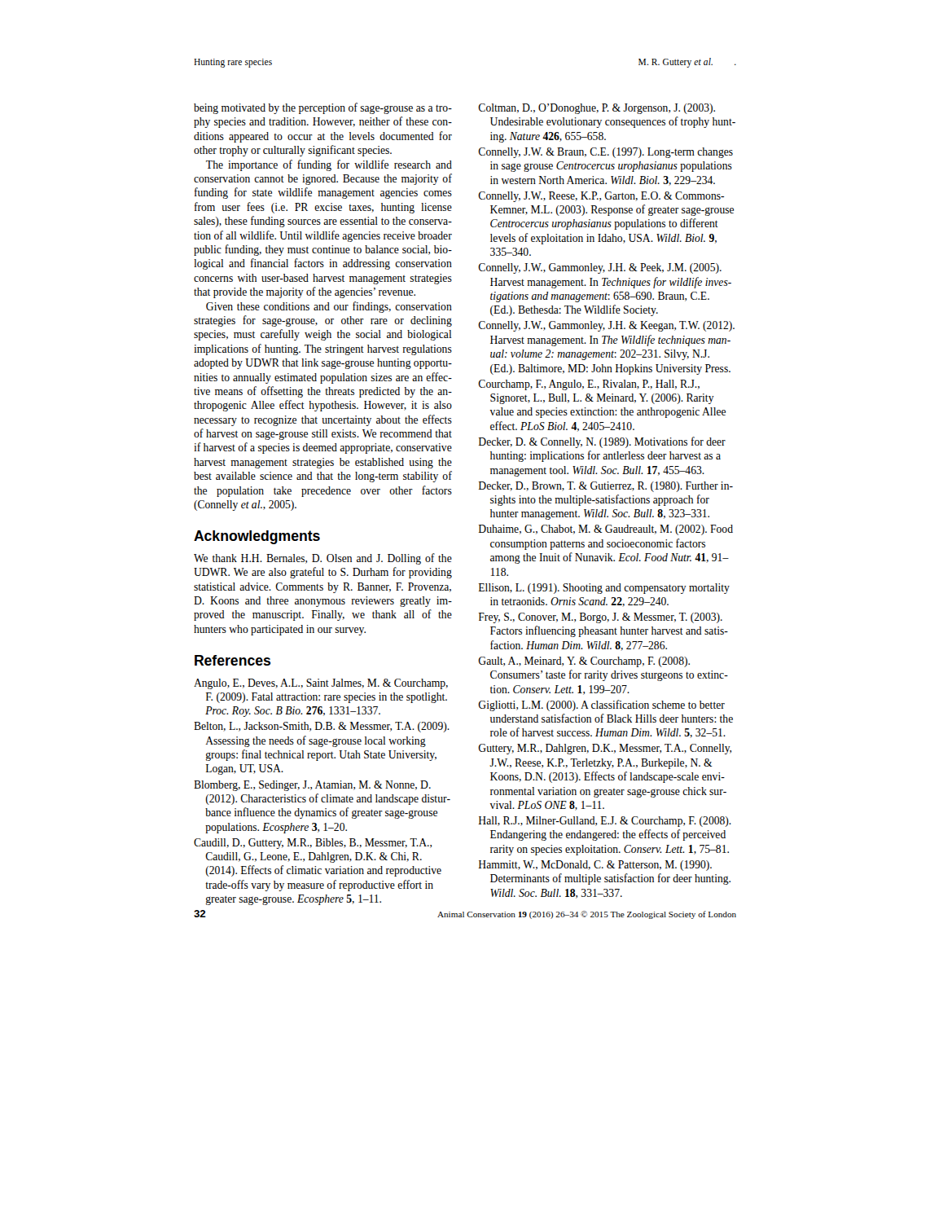Hunting rare species
M. R. Guttery et al..
being motivated by the perception of sage-grouse as a trophy species and tradition. However, neither of these conditions appeared to occur at the levels documented for other trophy or culturally significant species.
The importance of funding for wildlife research and conservation cannot be ignored. Because the majority of funding for state wildlife management agencies comes from user fees (i.e. PR excise taxes, hunting license sales), these funding sources are essential to the conservation of all wildlife. Until wildlife agencies receive broader public funding, they must continue to balance social, biological and financial factors in addressing conservation concerns with user-based harvest management strategies that provide the majority of the agencies’ revenue.
Given these conditions and our findings, conservation strategies for sage-grouse, or other rare or declining species, must carefully weigh the social and biological implications of hunting. The stringent harvest regulations adopted by UDWR that link sage-grouse hunting opportunities to annually estimated population sizes are an effective means of offsetting the threats predicted by the anthropogenic Allee effect hypothesis. However, it is also necessary to recognize that uncertainty about the effects of harvest on sage-grouse still exists. We recommend that if harvest of a species is deemed appropriate, conservative harvest management strategies be established using the best available science and that the long-term stability of the population take precedence over other factors (Connelly et al., 2005).
Acknowledgments
We thank H.H. Bernales, D. Olsen and J. Dolling of the UDWR. We are also grateful to S. Durham for providing statistical advice. Comments by R. Banner, F. Provenza, D. Koons and three anonymous reviewers greatly improved the manuscript. Finally, we thank all of the hunters who participated in our survey.
References
Angulo, E., Deves, A.L., Saint Jalmes, M. & Courchamp, F. (2009). Fatal attraction: rare species in the spotlight. Proc. Roy. Soc. B Bio. 276, 1331–1337.
Belton, L., Jackson-Smith, D.B. & Messmer, T.A. (2009). Assessing the needs of sage-grouse local working groups: final technical report. Utah State University, Logan, UT, USA.
Blomberg, E., Sedinger, J., Atamian, M. & Nonne, D. (2012). Characteristics of climate and landscape disturbance influence the dynamics of greater sage-grouse populations. Ecosphere 3, 1–20.
Caudill, D., Guttery, M.R., Bibles, B., Messmer, T.A., Caudill, G., Leone, E., Dahlgren, D.K. & Chi, R. (2014). Effects of climatic variation and reproductive trade-offs vary by measure of reproductive effort in greater sage-grouse. Ecosphere 5, 1–11.
Coltman, D., O’Donoghue, P. & Jorgenson, J. (2003). Undesirable evolutionary consequences of trophy hunting. Nature 426, 655–658.
Connelly, J.W. & Braun, C.E. (1997). Long-term changes in sage grouse Centrocercus urophasianus populations in western North America. Wildl. Biol. 3, 229–234.
Connelly, J.W., Reese, K.P., Garton, E.O. & Commons-Kemner, M.L. (2003). Response of greater sage-grouse Centrocercus urophasianus populations to different levels of exploitation in Idaho, USA. Wildl. Biol. 9, 335–340.
Connelly, J.W., Gammonley, J.H. & Peek, J.M. (2005). Harvest management. In Techniques for wildlife investigations and management: 658–690. Braun, C.E. (Ed.). Bethesda: The Wildlife Society.
Connelly, J.W., Gammonley, J.H. & Keegan, T.W. (2012). Harvest management. In The Wildlife techniques manual: volume 2: management: 202–231. Silvy, N.J. (Ed.). Baltimore, MD: John Hopkins University Press.
Courchamp, F., Angulo, E., Rivalan, P., Hall, R.J., Signoret, L., Bull, L. & Meinard, Y. (2006). Rarity value and species extinction: the anthropogenic Allee effect. PLoS Biol. 4, 2405–2410.
Decker, D. & Connelly, N. (1989). Motivations for deer hunting: implications for antlerless deer harvest as a management tool. Wildl. Soc. Bull. 17, 455–463.
Decker, D., Brown, T. & Gutierrez, R. (1980). Further insights into the multiple-satisfactions approach for hunter management. Wildl. Soc. Bull. 8, 323–331.
Duhaime, G., Chabot, M. & Gaudreault, M. (2002). Food consumption patterns and socioeconomic factors among the Inuit of Nunavik. Ecol. Food Nutr. 41, 91–118.
Ellison, L. (1991). Shooting and compensatory mortality in tetraonids. Ornis Scand. 22, 229–240.
Frey, S., Conover, M., Borgo, J. & Messmer, T. (2003). Factors influencing pheasant hunter harvest and satisfaction. Human Dim. Wildl. 8, 277–286.
Gault, A., Meinard, Y. & Courchamp, F. (2008). Consumers’ taste for rarity drives sturgeons to extinction. Conserv. Lett. 1, 199–207.
Gigliotti, L.M. (2000). A classification scheme to better understand satisfaction of Black Hills deer hunters: the role of harvest success. Human Dim. Wildl. 5, 32–51.
Guttery, M.R., Dahlgren, D.K., Messmer, T.A., Connelly, J.W., Reese, K.P., Terletzky, P.A., Burkepile, N. & Koons, D.N. (2013). Effects of landscape-scale environmental variation on greater sage-grouse chick survival. PLoS ONE 8, 1–11.
Hall, R.J., Milner-Gulland, E.J. & Courchamp, F. (2008). Endangering the endangered: the effects of perceived rarity on species exploitation. Conserv. Lett. 1, 75–81.
Hammitt, W., McDonald, C. & Patterson, M. (1990). Determinants of multiple satisfaction for deer hunting. Wildl. Soc. Bull. 18, 331–337.
32
Animal Conservation 19 (2016) 26–34 © 2015 The Zoological Society of London